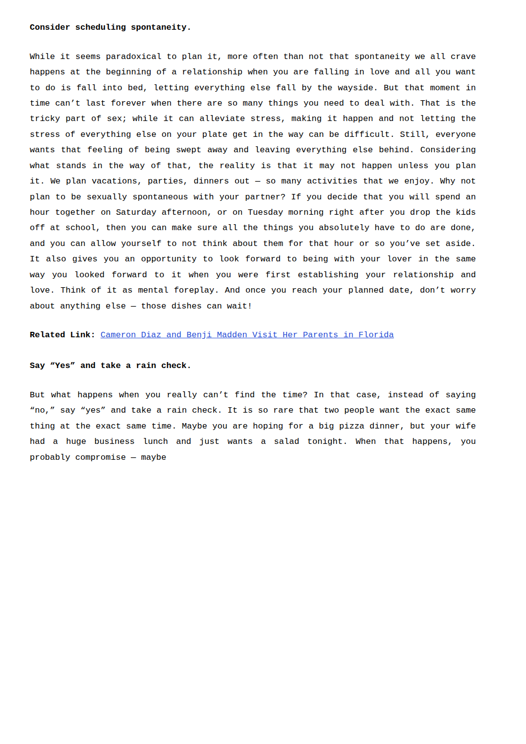Consider scheduling spontaneity.
While it seems paradoxical to plan it, more often than not that spontaneity we all crave happens at the beginning of a relationship when you are falling in love and all you want to do is fall into bed, letting everything else fall by the wayside. But that moment in time can’t last forever when there are so many things you need to deal with. That is the tricky part of sex; while it can alleviate stress, making it happen and not letting the stress of everything else on your plate get in the way can be difficult. Still, everyone wants that feeling of being swept away and leaving everything else behind. Considering what stands in the way of that, the reality is that it may not happen unless you plan it. We plan vacations, parties, dinners out — so many activities that we enjoy. Why not plan to be sexually spontaneous with your partner? If you decide that you will spend an hour together on Saturday afternoon, or on Tuesday morning right after you drop the kids off at school, then you can make sure all the things you absolutely have to do are done, and you can allow yourself to not think about them for that hour or so you’ve set aside. It also gives you an opportunity to look forward to being with your lover in the same way you looked forward to it when you were first establishing your relationship and love. Think of it as mental foreplay. And once you reach your planned date, don’t worry about anything else — those dishes can wait!
Related Link: Cameron Diaz and Benji Madden Visit Her Parents in Florida
Say “Yes” and take a rain check.
But what happens when you really can’t find the time? In that case, instead of saying “no,” say “yes” and take a rain check. It is so rare that two people want the exact same thing at the exact same time. Maybe you are hoping for a big pizza dinner, but your wife had a huge business lunch and just wants a salad tonight. When that happens, you probably compromise — maybe